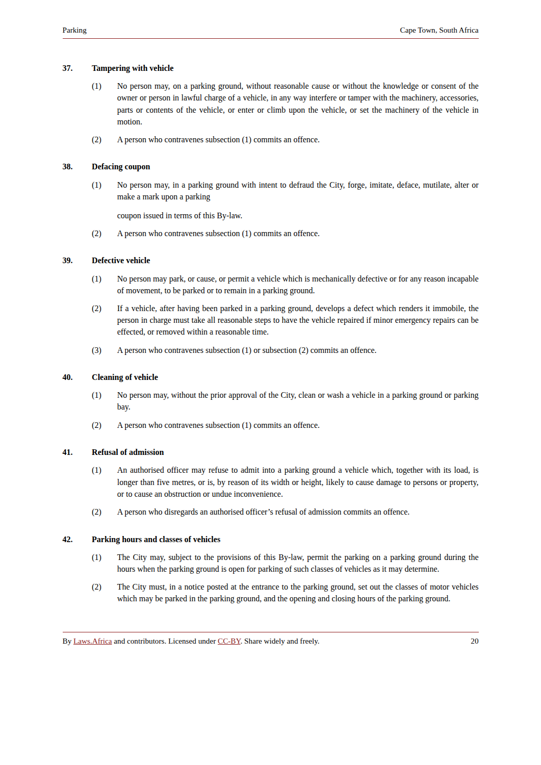Parking
Cape Town, South Africa
37. Tampering with vehicle
(1)
No person may, on a parking ground, without reasonable cause or without the knowledge or consent of the owner or person in lawful charge of a vehicle, in any way interfere or tamper with the machinery, accessories, parts or contents of the vehicle, or enter or climb upon the vehicle, or set the machinery of the vehicle in motion.
(2)
A person who contravenes subsection (1) commits an offence.
38. Defacing coupon
(1)
No person may, in a parking ground with intent to defraud the City, forge, imitate, deface, mutilate, alter or make a mark upon a parking
coupon issued in terms of this By-law.
(2)
A person who contravenes subsection (1) commits an offence.
39. Defective vehicle
(1)
No person may park, or cause, or permit a vehicle which is mechanically defective or for any reason incapable of movement, to be parked or to remain in a parking ground.
(2)
If a vehicle, after having been parked in a parking ground, develops a defect which renders it immobile, the person in charge must take all reasonable steps to have the vehicle repaired if minor emergency repairs can be effected, or removed within a reasonable time.
(3)
A person who contravenes subsection (1) or subsection (2) commits an offence.
40. Cleaning of vehicle
(1)
No person may, without the prior approval of the City, clean or wash a vehicle in a parking ground or parking bay.
(2)
A person who contravenes subsection (1) commits an offence.
41. Refusal of admission
(1)
An authorised officer may refuse to admit into a parking ground a vehicle which, together with its load, is longer than five metres, or is, by reason of its width or height, likely to cause damage to persons or property, or to cause an obstruction or undue inconvenience.
(2)
A person who disregards an authorised officer’s refusal of admission commits an offence.
42. Parking hours and classes of vehicles
(1)
The City may, subject to the provisions of this By-law, permit the parking on a parking ground during the hours when the parking ground is open for parking of such classes of vehicles as it may determine.
(2)
The City must, in a notice posted at the entrance to the parking ground, set out the classes of motor vehicles which may be parked in the parking ground, and the opening and closing hours of the parking ground.
By Laws.Africa and contributors. Licensed under CC-BY. Share widely and freely.
20